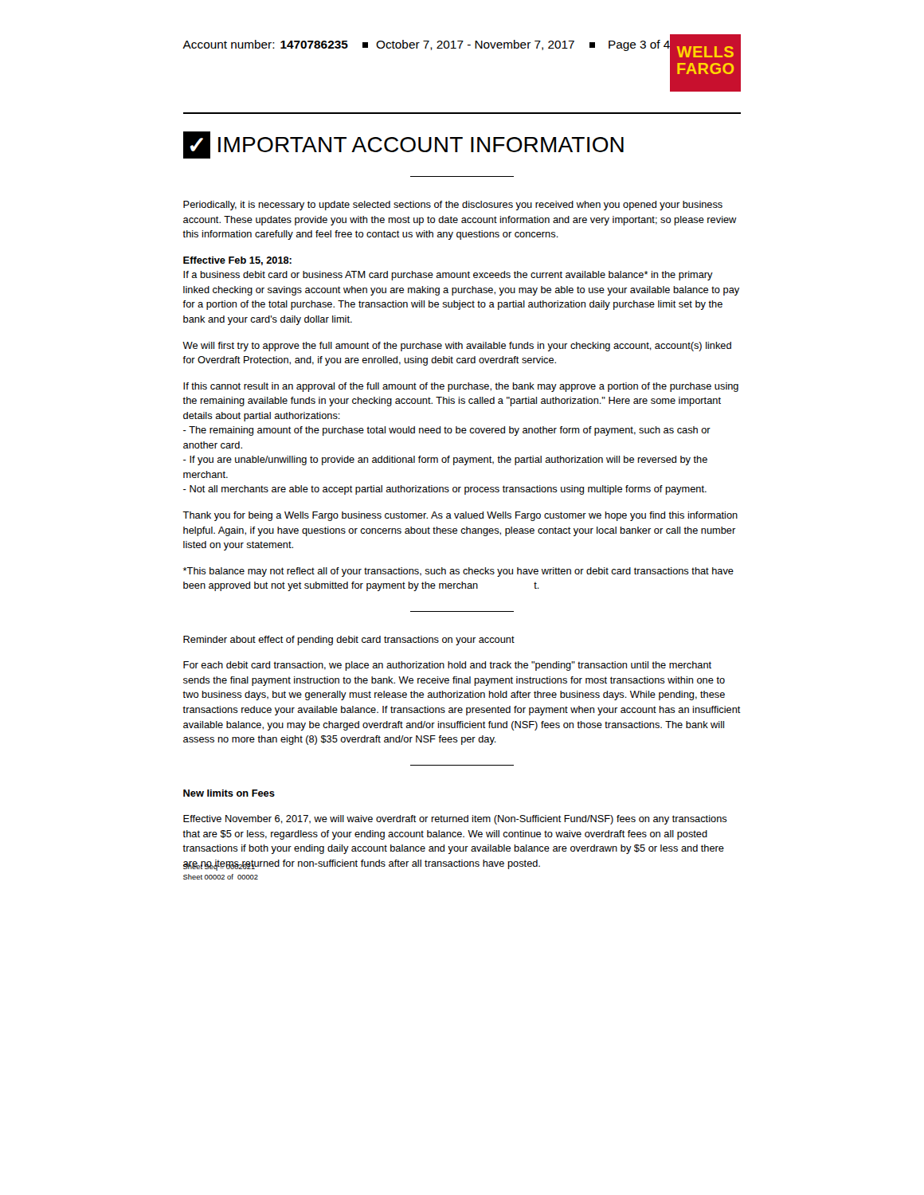Account number: 1470786235 October 7, 2017 - November 7, 2017 Page 3 of 4
WELLS
FARGO
✓
IMPORTANT ACCOUNT INFORMATION
Periodically, it is necessary to update selected sections of the disclosures you received when you opened your business account. These updates provide you with the most up to date account information and are very important; so please review this information carefully and feel free to contact us with any questions or concerns.
Effective Feb 15, 2018:
If a business debit card or business ATM card purchase amount exceeds the current available balance* in the primary linked checking or savings account when you are making a purchase, you may be able to use your available balance to pay for a portion of the total purchase. The transaction will be subject to a partial authorization daily purchase limit set by the bank and your card's daily dollar limit.
We will first try to approve the full amount of the purchase with available funds in your checking account, account(s) linked for Overdraft Protection, and, if you are enrolled, using debit card overdraft service.
If this cannot result in an approval of the full amount of the purchase, the bank may approve a portion of the purchase using the remaining available funds in your checking account. This is called a "partial authorization." Here are some important details about partial authorizations:
- The remaining amount of the purchase total would need to be covered by another form of payment, such as cash or another card.
- If you are unable/unwilling to provide an additional form of payment, the partial authorization will be reversed by the merchant.
- Not all merchants are able to accept partial authorizations or process transactions using multiple forms of payment.
Thank you for being a Wells Fargo business customer. As a valued Wells Fargo customer we hope you find this information helpful. Again, if you have questions or concerns about these changes, please contact your local banker or call the number listed on your statement.
*This balance may not reflect all of your transactions, such as checks you have written or debit card transactions that have been approved but not yet submitted for payment by the merchan t.
Reminder about effect of pending debit card transactions on your account
For each debit card transaction, we place an authorization hold and track the "pending" transaction until the merchant sends the final payment instruction to the bank. We receive final payment instructions for most transactions within one to two business days, but we generally must release the authorization hold after three business days. While pending, these transactions reduce your available balance. If transactions are presented for payment when your account has an insufficient available balance, you may be charged overdraft and/or insufficient fund (NSF) fees on those transactions. The bank will assess no more than eight (8) $35 overdraft and/or NSF fees per day.
New limits on Fees
Effective November 6, 2017, we will waive overdraft or returned item (Non-Sufficient Fund/NSF) fees on any transactions that are $5 or less, regardless of your ending account balance. We will continue to waive overdraft fees on all posted transactions if both your ending daily account balance and your available balance are overdrawn by $5 or less and there are no items returned for non-sufficient funds after all transactions have posted.
Sheet Seq = 0002621
Sheet 00002 of 00002